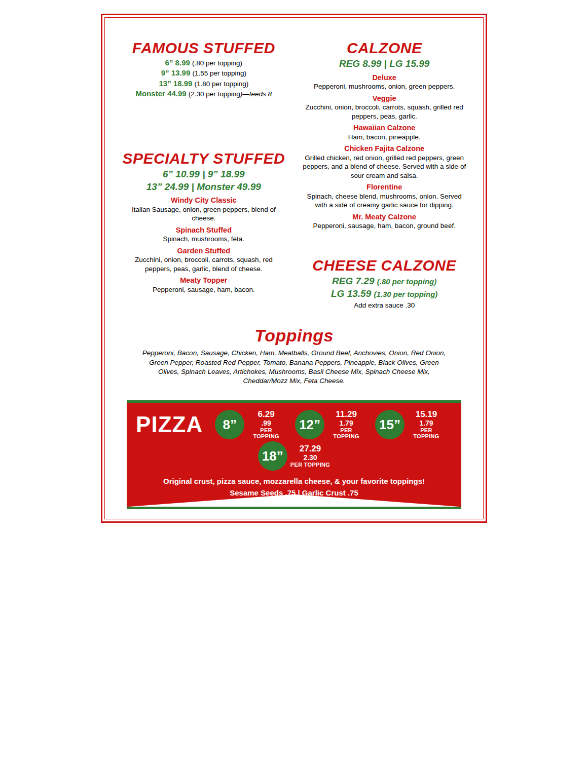Famous Stuffed
6” 8.99 (.80 per topping)
9” 13.99 (1.55 per topping)
13” 18.99 (1.80 per topping)
Monster 44.99 (2.30 per topping)—feeds 8
Specialty Stuffed
6” 10.99 | 9” 18.99
13” 24.99 | Monster 49.99
Windy City Classic
Italian Sausage, onion, green peppers, blend of cheese.
Spinach Stuffed
Spinach, mushrooms, feta.
Garden Stuffed
Zucchini, onion, broccoli, carrots, squash, red peppers, peas, garlic, blend of cheese.
Meaty Topper
Pepperoni, sausage, ham, bacon.
Calzone
REG 8.99 | LG 15.99
Deluxe
Pepperoni, mushrooms, onion, green peppers.
Veggie
Zucchini, onion, broccoli, carrots, squash, grilled red peppers, peas, garlic.
Hawaiian Calzone
Ham, bacon, pineapple.
Chicken Fajita Calzone
Grilled chicken, red onion, grilled red peppers, green peppers, and a blend of cheese. Served with a side of sour cream and salsa.
Florentine
Spinach, cheese blend, mushrooms, onion. Served with a side of creamy garlic sauce for dipping.
Mr. Meaty Calzone
Pepperoni, sausage, ham, bacon, ground beef.
Cheese Calzone
REG 7.29 (.80 per topping)
LG 13.59 (1.30 per topping)
Add extra sauce .30
Toppings
Pepperoni, Bacon, Sausage, Chicken, Ham, Meatballs, Ground Beef, Anchovies, Onion, Red Onion, Green Pepper, Roasted Red Pepper, Tomato, Banana Peppers, Pineapple, Black Olives, Green Olives, Spinach Leaves, Artichokes, Mushrooms, Basil Cheese Mix, Spinach Cheese Mix, Cheddar/Mozz Mix, Feta Cheese.
PIZZA
8”
6.29 .99 PER TOPPING
12”
11.29 1.79 PER TOPPING
15”
15.19 1.79 PER TOPPING
18”
27.29 2.30 PER TOPPING
Original crust, pizza sauce, mozzarella cheese, & your favorite toppings!
Sesame Seeds .75 | Garlic Crust .75